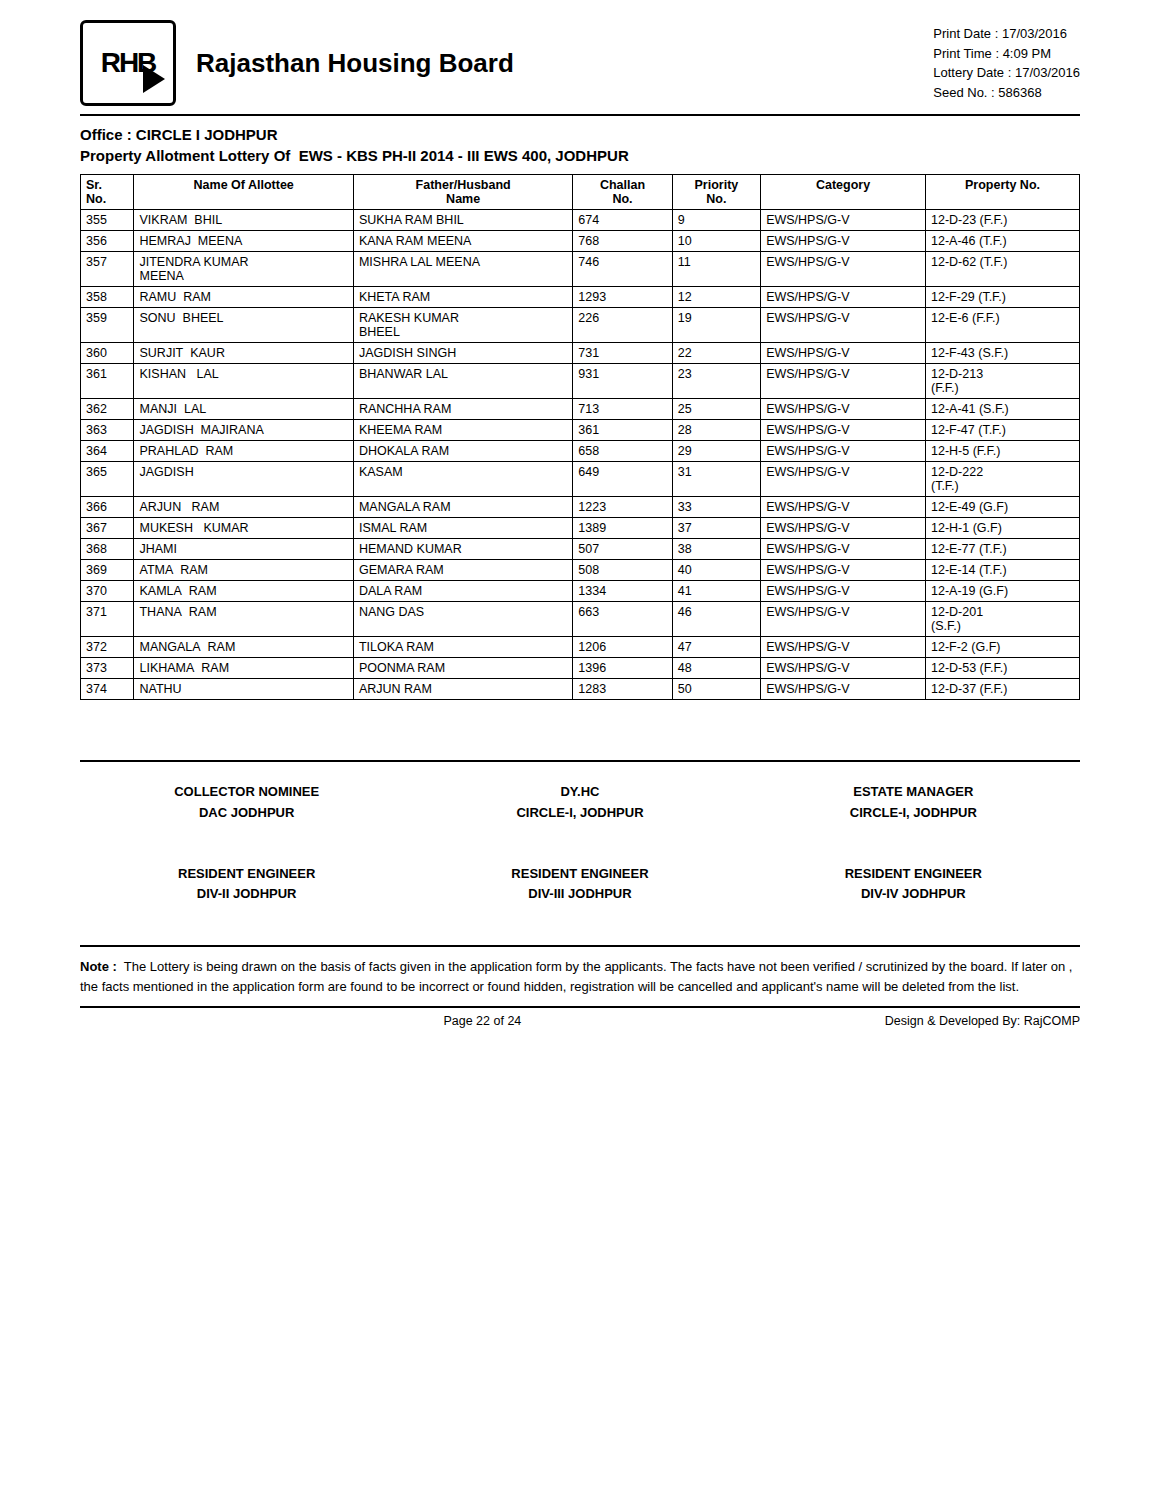RHB
Rajasthan Housing Board
Print Date : 17/03/2016
Print Time : 4:09 PM
Lottery Date : 17/03/2016
Seed No. : 586368
Office : CIRCLE I JODHPUR
Property Allotment Lottery Of EWS - KBS PH-II 2014 - III EWS 400, JODHPUR
| Sr. No. | Name Of Allottee | Father/Husband Name | Challan No. | Priority No. | Category | Property No. |
| --- | --- | --- | --- | --- | --- | --- |
| 355 | VIKRAM BHIL | SUKHA RAM BHIL | 674 | 9 | EWS/HPS/G-V | 12-D-23 (F.F.) |
| 356 | HEMRAJ MEENA | KANA RAM MEENA | 768 | 10 | EWS/HPS/G-V | 12-A-46 (T.F.) |
| 357 | JITENDRA KUMAR MEENA | MISHRA LAL MEENA | 746 | 11 | EWS/HPS/G-V | 12-D-62 (T.F.) |
| 358 | RAMU RAM | KHETA RAM | 1293 | 12 | EWS/HPS/G-V | 12-F-29 (T.F.) |
| 359 | SONU BHEEL | RAKESH KUMAR BHEEL | 226 | 19 | EWS/HPS/G-V | 12-E-6 (F.F.) |
| 360 | SURJIT KAUR | JAGDISH SINGH | 731 | 22 | EWS/HPS/G-V | 12-F-43 (S.F.) |
| 361 | KISHAN LAL | BHANWAR LAL | 931 | 23 | EWS/HPS/G-V | 12-D-213 (F.F.) |
| 362 | MANJI LAL | RANCHHA RAM | 713 | 25 | EWS/HPS/G-V | 12-A-41 (S.F.) |
| 363 | JAGDISH MAJIRANA | KHEEMA RAM | 361 | 28 | EWS/HPS/G-V | 12-F-47 (T.F.) |
| 364 | PRAHLAD RAM | DHOKALA RAM | 658 | 29 | EWS/HPS/G-V | 12-H-5 (F.F.) |
| 365 | JAGDISH | KASAM | 649 | 31 | EWS/HPS/G-V | 12-D-222 (T.F.) |
| 366 | ARJUN RAM | MANGALA RAM | 1223 | 33 | EWS/HPS/G-V | 12-E-49 (G.F) |
| 367 | MUKESH KUMAR | ISMAL RAM | 1389 | 37 | EWS/HPS/G-V | 12-H-1 (G.F) |
| 368 | JHAMI | HEMAND KUMAR | 507 | 38 | EWS/HPS/G-V | 12-E-77 (T.F.) |
| 369 | ATMA RAM | GEMARA RAM | 508 | 40 | EWS/HPS/G-V | 12-E-14 (T.F.) |
| 370 | KAMLA RAM | DALA RAM | 1334 | 41 | EWS/HPS/G-V | 12-A-19 (G.F) |
| 371 | THANA RAM | NANG DAS | 663 | 46 | EWS/HPS/G-V | 12-D-201 (S.F.) |
| 372 | MANGALA RAM | TILOKA RAM | 1206 | 47 | EWS/HPS/G-V | 12-F-2 (G.F) |
| 373 | LIKHAMA RAM | POONMA RAM | 1396 | 48 | EWS/HPS/G-V | 12-D-53 (F.F.) |
| 374 | NATHU | ARJUN RAM | 1283 | 50 | EWS/HPS/G-V | 12-D-37 (F.F.) |
COLLECTOR NOMINEE
DAC JODHPUR
DY.HC
CIRCLE-I, JODHPUR
ESTATE MANAGER
CIRCLE-I, JODHPUR
RESIDENT ENGINEER
DIV-II JODHPUR
RESIDENT ENGINEER
DIV-III JODHPUR
RESIDENT ENGINEER
DIV-IV JODHPUR
Note : The Lottery is being drawn on the basis of facts given in the application form by the applicants. The facts have not been verified / scrutinized by the board. If later on , the facts mentioned in the application form are found to be incorrect or found hidden, registration will be cancelled and applicant's name will be deleted from the list.
Page 22 of 24 Design & Developed By: RajCOMP